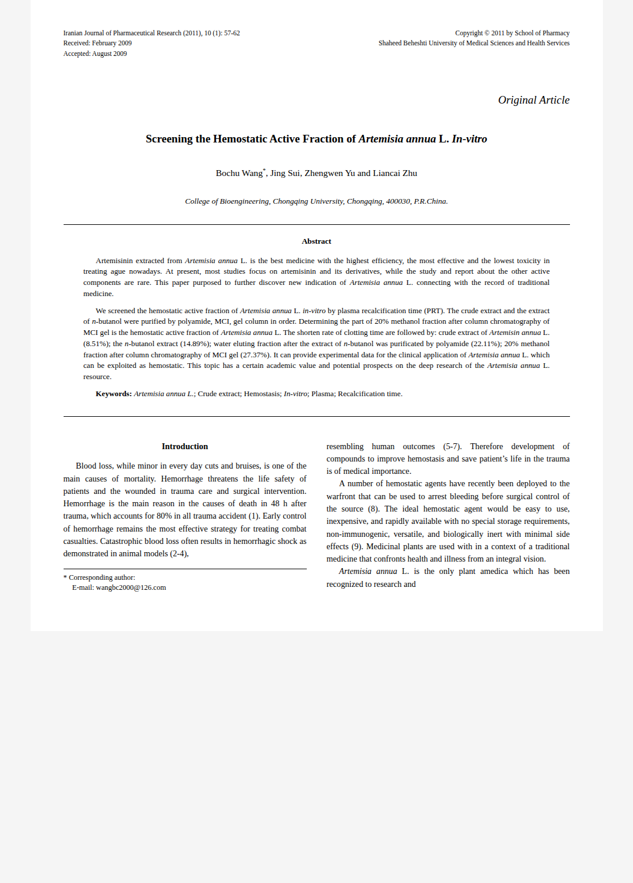Iranian Journal of Pharmaceutical Research (2011), 10 (1): 57-62
Received: February 2009
Accepted: August 2009
Copyright © 2011 by School of Pharmacy
Shaheed Beheshti University of Medical Sciences and Health Services
Original Article
Screening the Hemostatic Active Fraction of Artemisia annua L. In-vitro
Bochu Wang*, Jing Sui, Zhengwen Yu and Liancai Zhu
College of Bioengineering, Chongqing University, Chongqing, 400030, P.R.China.
Abstract
Artemisinin extracted from Artemisia annua L. is the best medicine with the highest efficiency, the most effective and the lowest toxicity in treating ague nowadays. At present, most studies focus on artemisinin and its derivatives, while the study and report about the other active components are rare. This paper purposed to further discover new indication of Artemisia annua L. connecting with the record of traditional medicine.
We screened the hemostatic active fraction of Artemisia annua L. in-vitro by plasma recalcification time (PRT). The crude extract and the extract of n-butanol were purified by polyamide, MCI, gel column in order. Determining the part of 20% methanol fraction after column chromatography of MCI gel is the hemostatic active fraction of Artemisia annua L. The shorten rate of clotting time are followed by: crude extract of Artemisin annua L. (8.51%); the n-butanol extract (14.89%); water eluting fraction after the extract of n-butanol was purificated by polyamide (22.11%); 20% methanol fraction after column chromatography of MCI gel (27.37%). It can provide experimental data for the clinical application of Artemisia annua L. which can be exploited as hemostatic. This topic has a certain academic value and potential prospects on the deep research of the Artemisia annua L. resource.
Keywords: Artemisia annua L.; Crude extract; Hemostasis; In-vitro; Plasma; Recalcification time.
Introduction
Blood loss, while minor in every day cuts and bruises, is one of the main causes of mortality. Hemorrhage threatens the life safety of patients and the wounded in trauma care and surgical intervention. Hemorrhage is the main reason in the causes of death in 48 h after trauma, which accounts for 80% in all trauma accident (1). Early control of hemorrhage remains the most effective strategy for treating combat casualties. Catastrophic blood loss often results in hemorrhagic shock as demonstrated in animal models (2-4),
* Corresponding author:
E-mail: wangbc2000@126.com
resembling human outcomes (5-7). Therefore development of compounds to improve hemostasis and save patient’s life in the trauma is of medical importance.
A number of hemostatic agents have recently been deployed to the warfront that can be used to arrest bleeding before surgical control of the source (8). The ideal hemostatic agent would be easy to use, inexpensive, and rapidly available with no special storage requirements, non-immunogenic, versatile, and biologically inert with minimal side effects (9). Medicinal plants are used with in a context of a traditional medicine that confronts health and illness from an integral vision.
Artemisia annua L. is the only plant amedica which has been recognized to research and